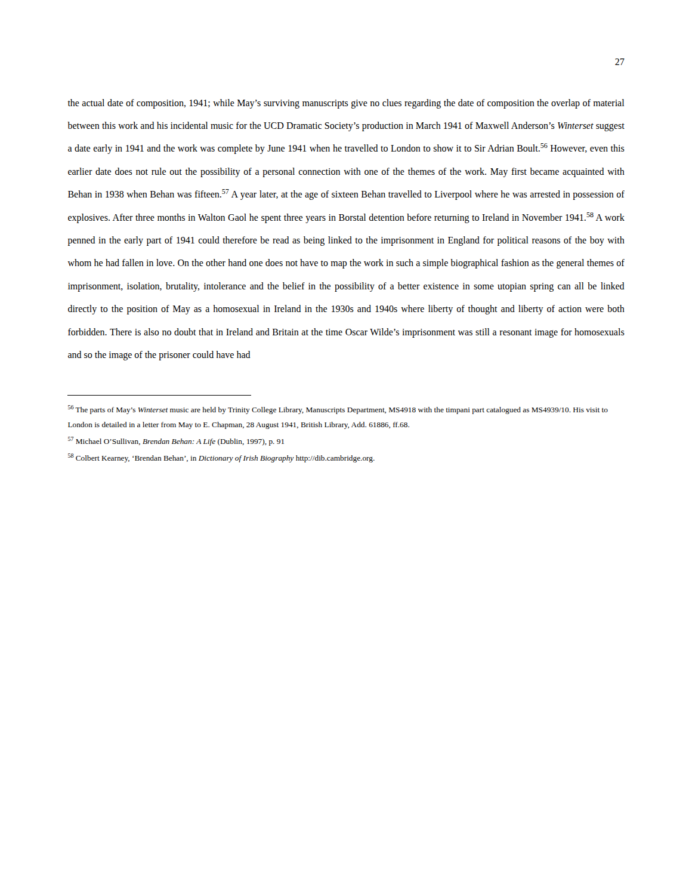27
the actual date of composition, 1941; while May’s surviving manuscripts give no clues regarding the date of composition the overlap of material between this work and his incidental music for the UCD Dramatic Society’s production in March 1941 of Maxwell Anderson’s Winterset suggest a date early in 1941 and the work was complete by June 1941 when he travelled to London to show it to Sir Adrian Boult.56 However, even this earlier date does not rule out the possibility of a personal connection with one of the themes of the work. May first became acquainted with Behan in 1938 when Behan was fifteen.57 A year later, at the age of sixteen Behan travelled to Liverpool where he was arrested in possession of explosives. After three months in Walton Gaol he spent three years in Borstal detention before returning to Ireland in November 1941.58 A work penned in the early part of 1941 could therefore be read as being linked to the imprisonment in England for political reasons of the boy with whom he had fallen in love. On the other hand one does not have to map the work in such a simple biographical fashion as the general themes of imprisonment, isolation, brutality, intolerance and the belief in the possibility of a better existence in some utopian spring can all be linked directly to the position of May as a homosexual in Ireland in the 1930s and 1940s where liberty of thought and liberty of action were both forbidden. There is also no doubt that in Ireland and Britain at the time Oscar Wilde’s imprisonment was still a resonant image for homosexuals and so the image of the prisoner could have had
56 The parts of May’s Winterset music are held by Trinity College Library, Manuscripts Department, MS4918 with the timpani part catalogued as MS4939/10. His visit to London is detailed in a letter from May to E. Chapman, 28 August 1941, British Library, Add. 61886, ff.68.
57 Michael O’Sullivan, Brendan Behan: A Life (Dublin, 1997), p. 91
58 Colbert Kearney, ‘Brendan Behan’, in Dictionary of Irish Biography http://dib.cambridge.org.